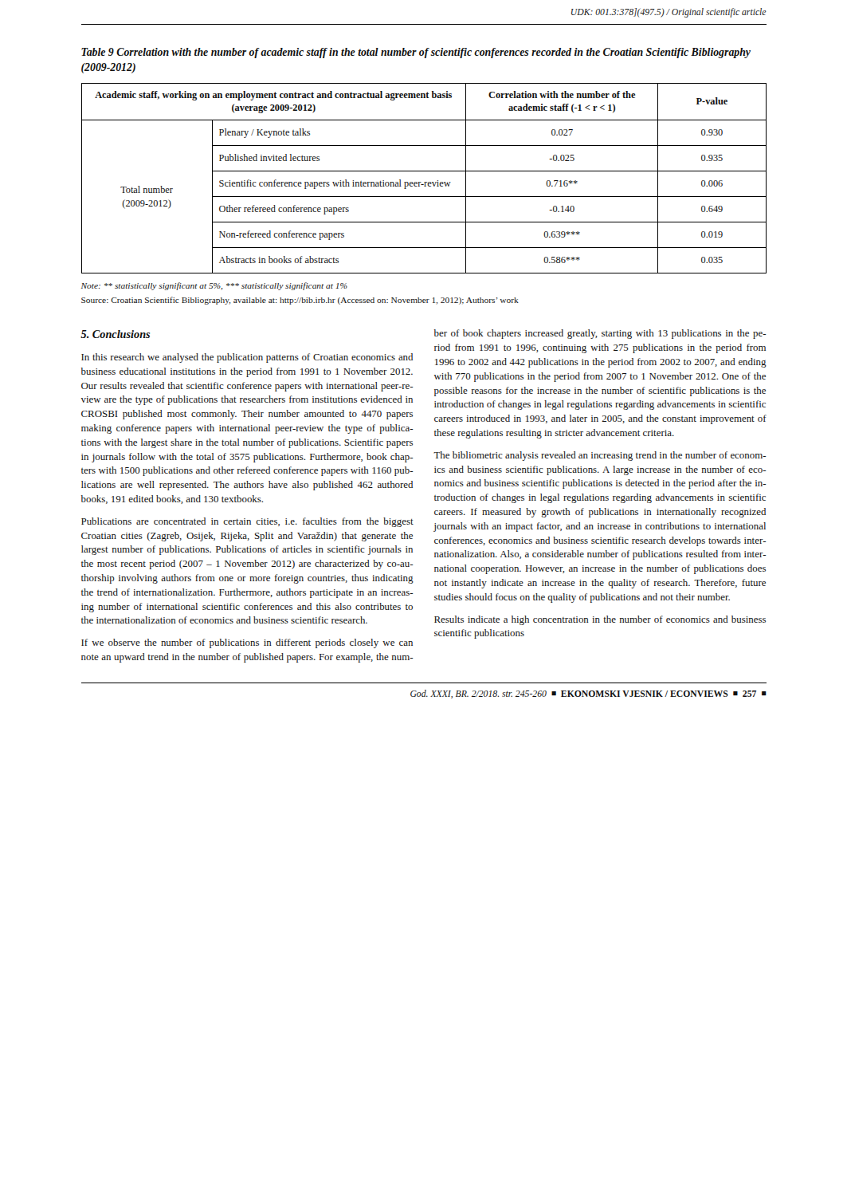UDK: 001.3:378](497.5) / Original scientific article
Table 9 Correlation with the number of academic staff in the total number of scientific conferences recorded in the Croatian Scientific Bibliography (2009-2012)
| Academic staff, working on an employment contract and contractual agreement basis (average 2009-2012) | Correlation with the number of the academic staff (-1 < r < 1) | P-value |
| --- | --- | --- |
| Total number (2009-2012) | Plenary / Keynote talks | 0.027 | 0.930 |
| Published invited lectures | -0.025 | 0.935 |
| Scientific conference papers with international peer-review | 0.716** | 0.006 |
| Other refereed conference papers | -0.140 | 0.649 |
| Non-refereed conference papers | 0.639*** | 0.019 |
| Abstracts in books of abstracts | 0.586*** | 0.035 |
Note: ** statistically significant at 5%, *** statistically significant at 1%
Source: Croatian Scientific Bibliography, available at: http://bib.irb.hr (Accessed on: November 1, 2012); Authors’ work
5. Conclusions
In this research we analysed the publication patterns of Croatian economics and business educational institutions in the period from 1991 to 1 November 2012. Our results revealed that scientific conference papers with international peer-review are the type of publications that researchers from institutions evidenced in CROSBI published most commonly. Their number amounted to 4470 papers making conference papers with international peer-review the type of publications with the largest share in the total number of publications. Scientific papers in journals follow with the total of 3575 publications. Furthermore, book chapters with 1500 publications and other refereed conference papers with 1160 publications are well represented. The authors have also published 462 authored books, 191 edited books, and 130 textbooks.
Publications are concentrated in certain cities, i.e. faculties from the biggest Croatian cities (Zagreb, Osijek, Rijeka, Split and Varaždin) that generate the largest number of publications. Publications of articles in scientific journals in the most recent period (2007 – 1 November 2012) are characterized by co-authorship involving authors from one or more foreign countries, thus indicating the trend of internationalization. Furthermore, authors participate in an increasing number of international scientific conferences and this also contributes to the internationalization of economics and business scientific research.
If we observe the number of publications in different periods closely we can note an upward trend in the number of published papers. For example, the number of book chapters increased greatly, starting with 13 publications in the period from 1991 to 1996, continuing with 275 publications in the period from 1996 to 2002 and 442 publications in the period from 2002 to 2007, and ending with 770 publications in the period from 2007 to 1 November 2012. One of the possible reasons for the increase in the number of scientific publications is the introduction of changes in legal regulations regarding advancements in scientific careers introduced in 1993, and later in 2005, and the constant improvement of these regulations resulting in stricter advancement criteria.
The bibliometric analysis revealed an increasing trend in the number of economics and business scientific publications. A large increase in the number of economics and business scientific publications is detected in the period after the introduction of changes in legal regulations regarding advancements in scientific careers. If measured by growth of publications in internationally recognized journals with an impact factor, and an increase in contributions to international conferences, economics and business scientific research develops towards internationalization. Also, a considerable number of publications resulted from international cooperation. However, an increase in the number of publications does not instantly indicate an increase in the quality of research. Therefore, future studies should focus on the quality of publications and not their number.
Results indicate a high concentration in the number of economics and business scientific publications
God. XXXI, BR. 2/2018. str. 245-260 ■ EKONOMSKI VJESNIK / ECONVIEWS ■ 257 ■